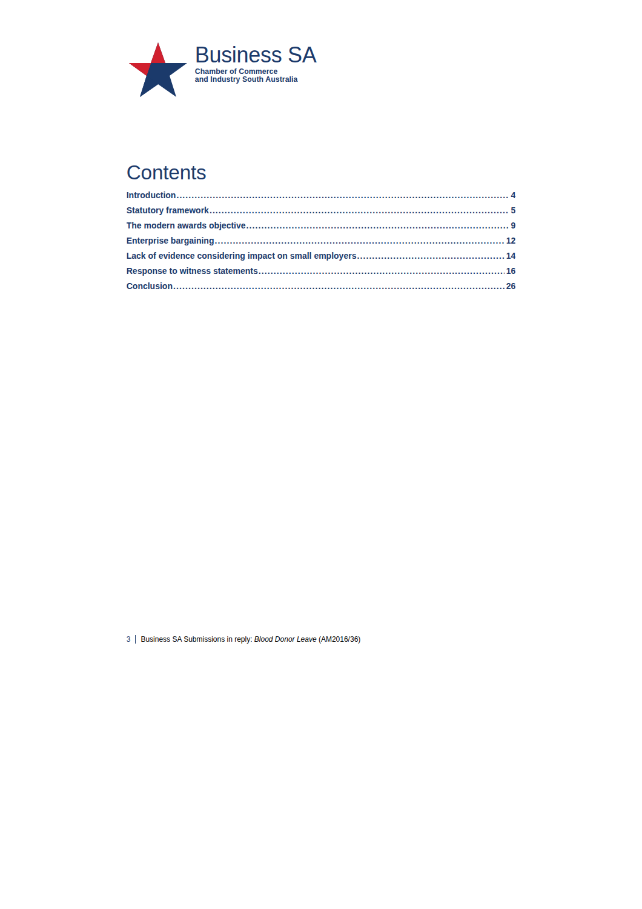Business SA Chamber of Commerce and Industry South Australia
Contents
Introduction ................................................................................................................................. 4
Statutory framework ....................................................................................................................... 5
The modern awards objective ......................................................................................................... 9
Enterprise bargaining .................................................................................................................... 12
Lack of evidence considering impact on small employers ..................................................... 14
Response to witness statements ..................................................................................................... 16
Conclusion .................................................................................................................................. 26
3 Business SA Submissions in reply: Blood Donor Leave (AM2016/36)